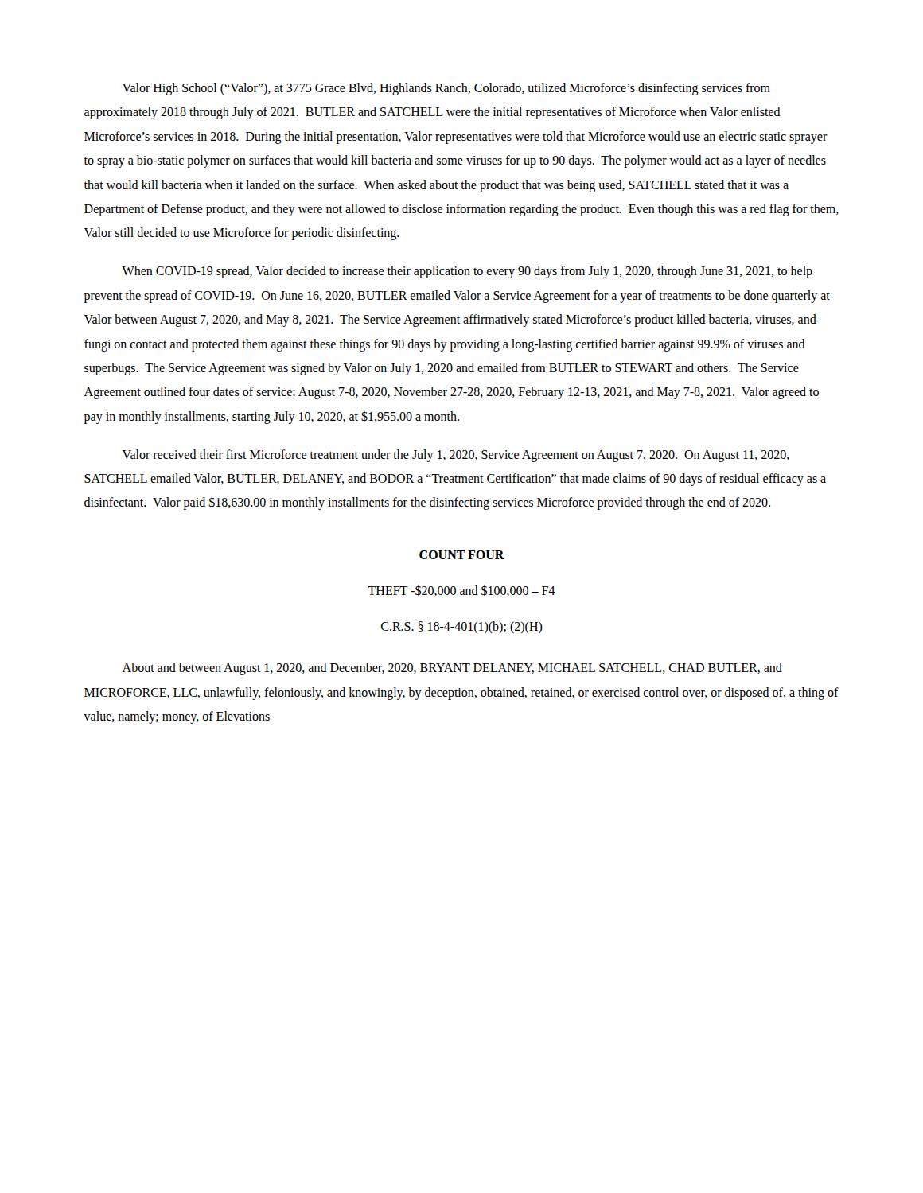Valor High School (“Valor”), at 3775 Grace Blvd, Highlands Ranch, Colorado, utilized Microforce’s disinfecting services from approximately 2018 through July of 2021. BUTLER and SATCHELL were the initial representatives of Microforce when Valor enlisted Microforce’s services in 2018. During the initial presentation, Valor representatives were told that Microforce would use an electric static sprayer to spray a bio-static polymer on surfaces that would kill bacteria and some viruses for up to 90 days. The polymer would act as a layer of needles that would kill bacteria when it landed on the surface. When asked about the product that was being used, SATCHELL stated that it was a Department of Defense product, and they were not allowed to disclose information regarding the product. Even though this was a red flag for them, Valor still decided to use Microforce for periodic disinfecting.
When COVID-19 spread, Valor decided to increase their application to every 90 days from July 1, 2020, through June 31, 2021, to help prevent the spread of COVID-19. On June 16, 2020, BUTLER emailed Valor a Service Agreement for a year of treatments to be done quarterly at Valor between August 7, 2020, and May 8, 2021. The Service Agreement affirmatively stated Microforce’s product killed bacteria, viruses, and fungi on contact and protected them against these things for 90 days by providing a long-lasting certified barrier against 99.9% of viruses and superbugs. The Service Agreement was signed by Valor on July 1, 2020 and emailed from BUTLER to STEWART and others. The Service Agreement outlined four dates of service: August 7-8, 2020, November 27-28, 2020, February 12-13, 2021, and May 7-8, 2021. Valor agreed to pay in monthly installments, starting July 10, 2020, at $1,955.00 a month.
Valor received their first Microforce treatment under the July 1, 2020, Service Agreement on August 7, 2020. On August 11, 2020, SATCHELL emailed Valor, BUTLER, DELANEY, and BODOR a “Treatment Certification” that made claims of 90 days of residual efficacy as a disinfectant. Valor paid $18,630.00 in monthly installments for the disinfecting services Microforce provided through the end of 2020.
COUNT FOUR
THEFT -$20,000 and $100,000 – F4
C.R.S. § 18-4-401(1)(b); (2)(H)
About and between August 1, 2020, and December, 2020, BRYANT DELANEY, MICHAEL SATCHELL, CHAD BUTLER, and MICROFORCE, LLC, unlawfully, feloniously, and knowingly, by deception, obtained, retained, or exercised control over, or disposed of, a thing of value, namely; money, of Elevations